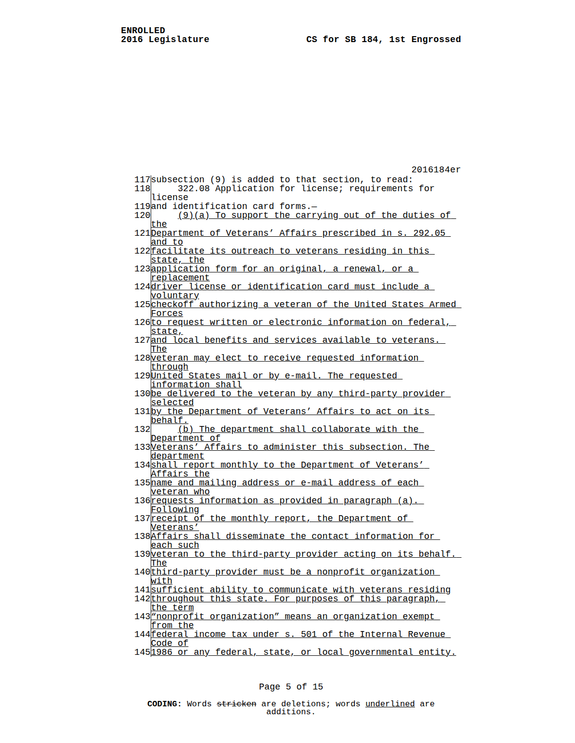ENROLLED
2016 Legislature
CS for SB 184, 1st Engrossed
2016184er
| 117 | subsection (9) is added to that section, to read: |
| 118 | 322.08 Application for license; requirements for license |
| 119 | and identification card forms.— |
| 120 | (9)(a) To support the carrying out of the duties of the |
| 121 | Department of Veterans’ Affairs prescribed in s. 292.05 and to |
| 122 | facilitate its outreach to veterans residing in this state, the |
| 123 | application form for an original, a renewal, or a replacement |
| 124 | driver license or identification card must include a voluntary |
| 125 | checkoff authorizing a veteran of the United States Armed Forces |
| 126 | to request written or electronic information on federal, state, |
| 127 | and local benefits and services available to veterans. The |
| 128 | veteran may elect to receive requested information through |
| 129 | United States mail or by e-mail. The requested information shall |
| 130 | be delivered to the veteran by any third-party provider selected |
| 131 | by the Department of Veterans’ Affairs to act on its behalf. |
| 132 | (b) The department shall collaborate with the Department of |
| 133 | Veterans’ Affairs to administer this subsection. The department |
| 134 | shall report monthly to the Department of Veterans’ Affairs the |
| 135 | name and mailing address or e-mail address of each veteran who |
| 136 | requests information as provided in paragraph (a). Following |
| 137 | receipt of the monthly report, the Department of Veterans’ |
| 138 | Affairs shall disseminate the contact information for each such |
| 139 | veteran to the third-party provider acting on its behalf. The |
| 140 | third-party provider must be a nonprofit organization with |
| 141 | sufficient ability to communicate with veterans residing |
| 142 | throughout this state. For purposes of this paragraph, the term |
| 143 | “nonprofit organization” means an organization exempt from the |
| 144 | federal income tax under s. 501 of the Internal Revenue Code of |
| 145 | 1986 or any federal, state, or local governmental entity. |
Page 5 of 15
CODING: Words stricken are deletions; words underlined are additions.